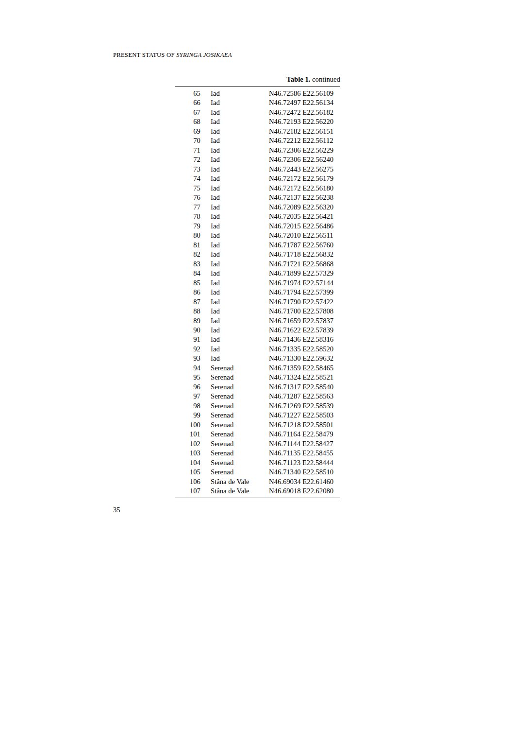PRESENT STATUS OF SYRINGA JOSIKAEA
Table 1. continued
| 65 | Iad | N46.72586 E22.56109 |
| 66 | Iad | N46.72497 E22.56134 |
| 67 | Iad | N46.72472 E22.56182 |
| 68 | Iad | N46.72193 E22.56220 |
| 69 | Iad | N46.72182 E22.56151 |
| 70 | Iad | N46.72212 E22.56112 |
| 71 | Iad | N46.72306 E22.56229 |
| 72 | Iad | N46.72306 E22.56240 |
| 73 | Iad | N46.72443 E22.56275 |
| 74 | Iad | N46.72172 E22.56179 |
| 75 | Iad | N46.72172 E22.56180 |
| 76 | Iad | N46.72137 E22.56238 |
| 77 | Iad | N46.72089 E22.56320 |
| 78 | Iad | N46.72035 E22.56421 |
| 79 | Iad | N46.72015 E22.56486 |
| 80 | Iad | N46.72010 E22.56511 |
| 81 | Iad | N46.71787 E22.56760 |
| 82 | Iad | N46.71718 E22.56832 |
| 83 | Iad | N46.71721 E22.56868 |
| 84 | Iad | N46.71899 E22.57329 |
| 85 | Iad | N46.71974 E22.57144 |
| 86 | Iad | N46.71794 E22.57399 |
| 87 | Iad | N46.71790 E22.57422 |
| 88 | Iad | N46.71700 E22.57808 |
| 89 | Iad | N46.71659 E22.57837 |
| 90 | Iad | N46.71622 E22.57839 |
| 91 | Iad | N46.71436 E22.58316 |
| 92 | Iad | N46.71335 E22.58520 |
| 93 | Iad | N46.71330 E22.59632 |
| 94 | Serenad | N46.71359 E22.58465 |
| 95 | Serenad | N46.71324 E22.58521 |
| 96 | Serenad | N46.71317 E22.58540 |
| 97 | Serenad | N46.71287 E22.58563 |
| 98 | Serenad | N46.71269 E22.58539 |
| 99 | Serenad | N46.71227 E22.58503 |
| 100 | Serenad | N46.71218 E22.58501 |
| 101 | Serenad | N46.71164 E22.58479 |
| 102 | Serenad | N46.71144 E22.58427 |
| 103 | Serenad | N46.71135 E22.58455 |
| 104 | Serenad | N46.71123 E22.58444 |
| 105 | Serenad | N46.71340 E22.58510 |
| 106 | Stâna de Vale | N46.69034 E22.61460 |
| 107 | Stâna de Vale | N46.69018 E22.62080 |
35